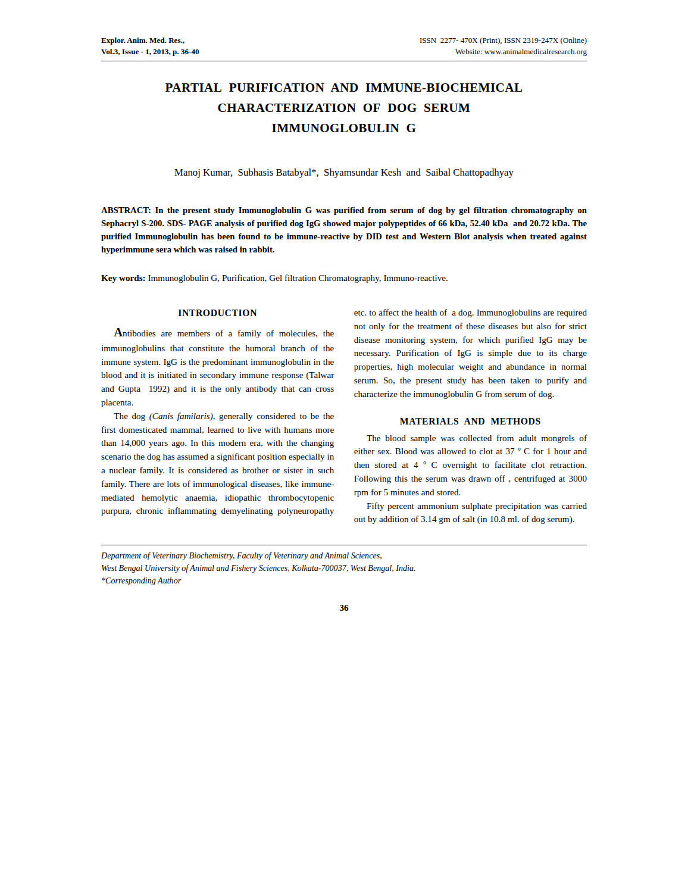Explor. Anim. Med. Res.,
Vol.3, Issue - 1, 2013, p. 36-40
ISSN 2277- 470X (Print), ISSN 2319-247X (Online)
Website: www.animalmedicalresearch.org
Partial Purification and Immune-Biochemical
Characterization of Dog Serum
Immunoglobulin G
Manoj Kumar, Subhasis Batabyal*, Shyamsundar Kesh and Saibal Chattopadhyay
ABSTRACT: In the present study Immunoglobulin G was purified from serum of dog by gel filtration chromatography on Sephacryl S-200. SDS- PAGE analysis of purified dog IgG showed major polypeptides of 66 kDa, 52.40 kDa and 20.72 kDa. The purified Immunoglobulin has been found to be immune-reactive by DID test and Western Blot analysis when treated against hyperimmune sera which was raised in rabbit.
Key words: Immunoglobulin G, Purification, Gel filtration Chromatography, Immuno-reactive.
Introduction
Antibodies are members of a family of molecules, the immunoglobulins that constitute the humoral branch of the immune system. IgG is the predominant immunoglobulin in the blood and it is initiated in secondary immune response (Talwar and Gupta 1992) and it is the only antibody that can cross placenta.
The dog (Canis familaris), generally considered to be the first domesticated mammal, learned to live with humans more than 14,000 years ago. In this modern era, with the changing scenario the dog has assumed a significant position especially in a nuclear family. It is considered as brother or sister in such family. There are lots of immunological diseases, like immune-mediated hemolytic anaemia, idiopathic thrombocytopenic purpura, chronic inflammating demyelinating polyneuropathy etc. to affect the health of a dog. Immunoglobulins are required not only for the treatment of these diseases but also for strict disease monitoring system, for which purified IgG may be necessary. Purification of IgG is simple due to its charge properties, high molecular weight and abundance in normal serum. So, the present study has been taken to purify and characterize the immunoglobulin G from serum of dog.
Materials and Methods
The blood sample was collected from adult mongrels of either sex. Blood was allowed to clot at 37 º C for 1 hour and then stored at 4 º C overnight to facilitate clot retraction. Following this the serum was drawn off , centrifuged at 3000 rpm for 5 minutes and stored.
Fifty percent ammonium sulphate precipitation was carried out by addition of 3.14 gm of salt (in 10.8 ml. of dog serum).
Department of Veterinary Biochemistry, Faculty of Veterinary and Animal Sciences,
West Bengal University of Animal and Fishery Sciences, Kolkata-700037, West Bengal, India.
*Corresponding Author
36